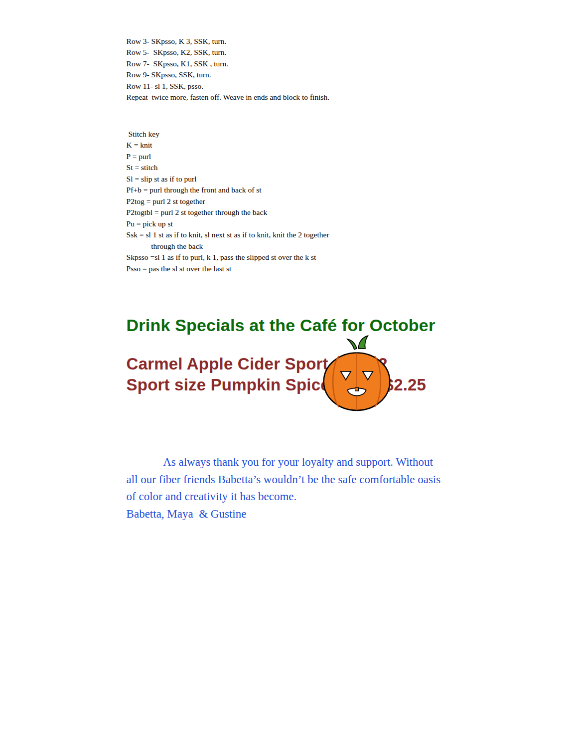Row 3- SKpsso, K 3, SSK, turn.
Row 5- SKpsso, K2, SSK, turn.
Row 7- SKpsso, K1, SSK , turn.
Row 9- SKpsso, SSK, turn.
Row 11- sl 1, SSK, psso.
Repeat twice more, fasten off. Weave in ends and block to finish.
Stitch key
K = knit
P = purl
St = stitch
Sl = slip st as if to purl
Pf+b = purl through the front and back of st
P2tog = purl 2 st together
P2togtbl = purl 2 st together through the back
Pu = pick up st
Ssk = sl 1 st as if to knit, sl next st as if to knit, knit the 2 together
through the back
Skpsso =sl 1 as if to purl, k 1, pass the slipped st over the k st
Psso = pas the sl st over the last st
Drink Specials at the Café for October
Carmel Apple Cider Sport size $2
Sport size Pumpkin Spice Latte` $2.25
As always thank you for your loyalty and support. Without
all our fiber friends Babetta’s wouldn’t be the safe comfortable oasis
of color and creativity it has become.
Babetta, Maya & Gustine